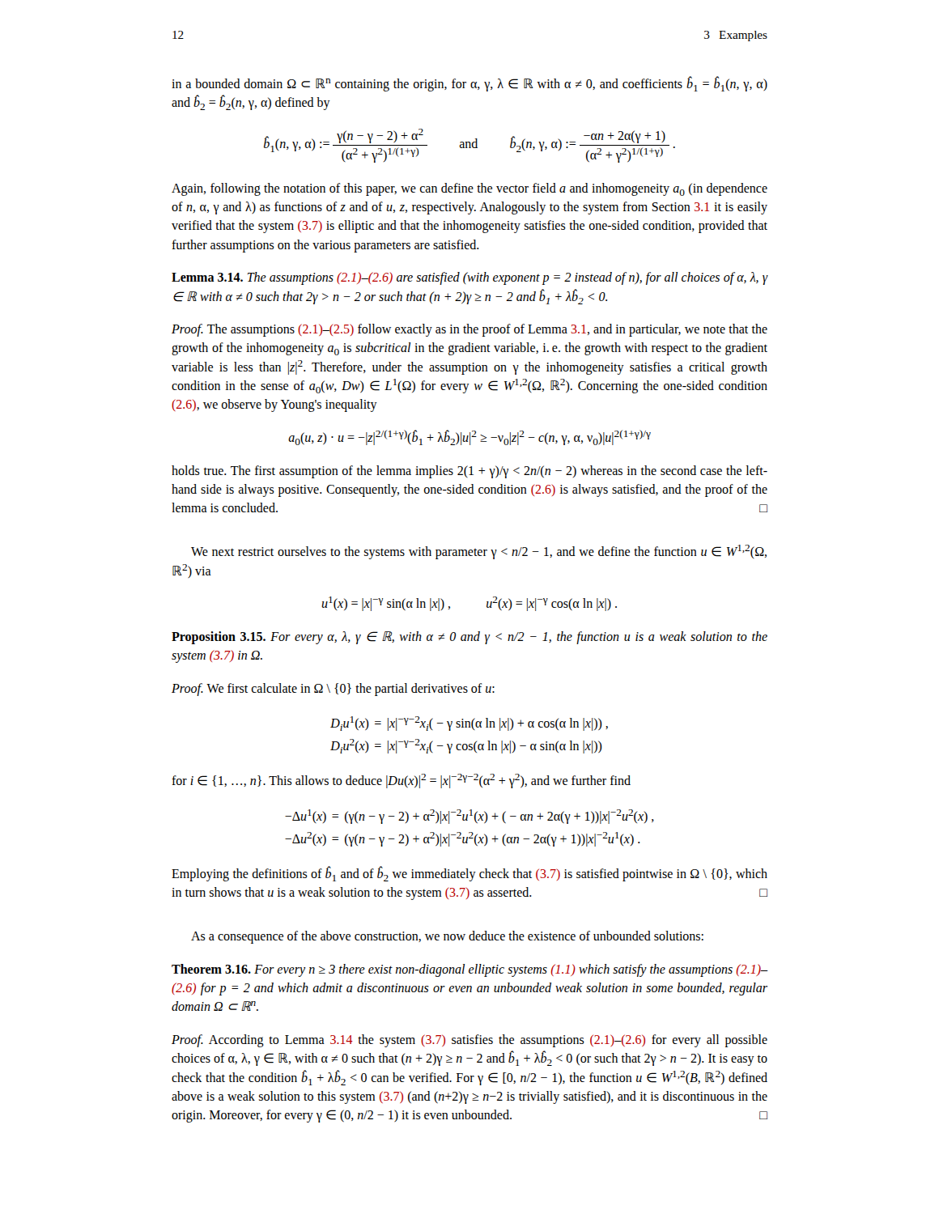12 3 Examples
in a bounded domain Ω ⊂ ℝn containing the origin, for α, γ, λ ∈ ℝ with α ≠ 0, and coefficients b̂1 = b̂1(n, γ, α) and b̂2 = b̂2(n, γ, α) defined by
b̂1(n, γ, α) := γ(n − γ − 2) + α2 (α2 + γ2)1/(1+γ) and b̂2(n, γ, α) := −αn + 2α(γ + 1) (α2 + γ2)1/(1+γ) .
Again, following the notation of this paper, we can define the vector field a and inhomogeneity a0 (in dependence of n, α, γ and λ) as functions of z and of u, z, respectively. Analogously to the system from Section 3.1 it is easily verified that the system (3.7) is elliptic and that the inhomogeneity satisfies the one-sided condition, provided that further assumptions on the various parameters are satisfied.
Lemma 3.14. The assumptions (2.1)–(2.6) are satisfied (with exponent p = 2 instead of n), for all choices of α, λ, γ ∈ ℝ with α ≠ 0 such that 2γ > n − 2 or such that (n + 2)γ ≥ n − 2 and b̂1 + λb̂2 < 0.
Proof. The assumptions (2.1)–(2.5) follow exactly as in the proof of Lemma 3.1, and in particular, we note that the growth of the inhomogeneity a0 is subcritical in the gradient variable, i. e. the growth with respect to the gradient variable is less than |z|2. Therefore, under the assumption on γ the inhomogeneity satisfies a critical growth condition in the sense of a0(w, Dw) ∈ L1(Ω) for every w ∈ W1,2(Ω, ℝ2). Concerning the one-sided condition (2.6), we observe by Young's inequality
a0(u, z) · u = −|z|2/(1+γ)(b̂1 + λb̂2)|u|2 ≥ −ν0|z|2 − c(n, γ, α, ν0)|u|2(1+γ)/γ
holds true. The first assumption of the lemma implies 2(1 + γ)/γ < 2n/(n − 2) whereas in the second case the left-hand side is always positive. Consequently, the one-sided condition (2.6) is always satisfied, and the proof of the lemma is concluded. □
We next restrict ourselves to the systems with parameter γ < n/2 − 1, and we define the function u ∈ W1,2(Ω, ℝ2) via
u1(x) = |x|−γ sin(α ln |x|) , u2(x) = |x|−γ cos(α ln |x|) .
Proposition 3.15. For every α, λ, γ ∈ ℝ, with α ≠ 0 and γ < n/2 − 1, the function u is a weak solution to the system (3.7) in Ω.
Proof. We first calculate in Ω \ {0} the partial derivatives of u:
| D i u 1 ( x ) | = | / x / −γ−2 x i ( − γ sin(α ln / x /) + α cos(α ln / x /)) , |
| D i u 2 ( x ) | = | / x / −γ−2 x i ( − γ cos(α ln / x /) − α sin(α ln / x /)) |
for i ∈ {1, …, n}. This allows to deduce |Du(x)|2 = |x|−2γ−2(α2 + γ2), and we further find
| −Δ u 1 ( x ) | = | (γ( n − γ − 2) + α 2 )/ x / −2 u 1 ( x ) + ( − α n + 2α(γ + 1))/ x / −2 u 2 ( x ) , |
| −Δ u 2 ( x ) | = | (γ( n − γ − 2) + α 2 )/ x / −2 u 2 ( x ) + (α n − 2α(γ + 1))/ x / −2 u 1 ( x ) . |
Employing the definitions of b̂1 and of b̂2 we immediately check that (3.7) is satisfied pointwise in Ω \ {0}, which in turn shows that u is a weak solution to the system (3.7) as asserted. □
As a consequence of the above construction, we now deduce the existence of unbounded solutions:
Theorem 3.16. For every n ≥ 3 there exist non-diagonal elliptic systems (1.1) which satisfy the assumptions (2.1)–(2.6) for p = 2 and which admit a discontinuous or even an unbounded weak solution in some bounded, regular domain Ω ⊂ ℝn.
Proof. According to Lemma 3.14 the system (3.7) satisfies the assumptions (2.1)–(2.6) for every all possible choices of α, λ, γ ∈ ℝ, with α ≠ 0 such that (n + 2)γ ≥ n − 2 and b̂1 + λb̂2 < 0 (or such that 2γ > n − 2). It is easy to check that the condition b̂1 + λb̂2 < 0 can be verified. For γ ∈ [0, n/2 − 1), the function u ∈ W1,2(B, ℝ2) defined above is a weak solution to this system (3.7) (and (n+2)γ ≥ n−2 is trivially satisfied), and it is discontinuous in the origin. Moreover, for every γ ∈ (0, n/2 − 1) it is even unbounded. □